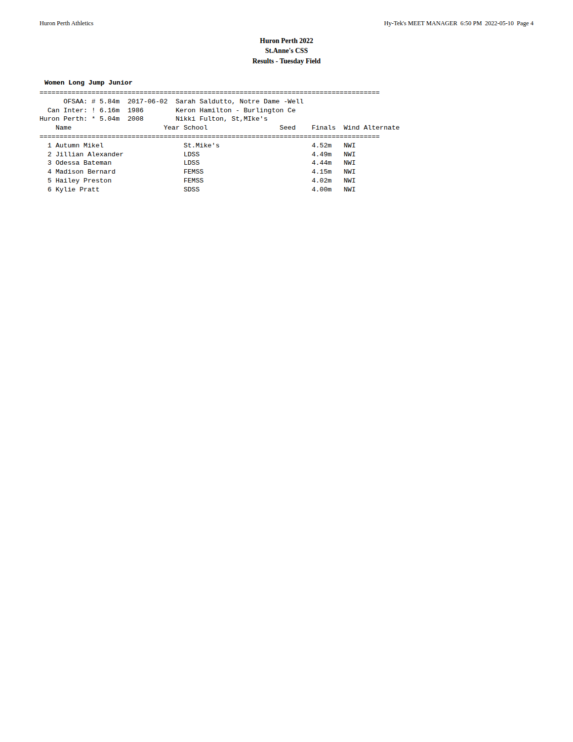Huron Perth Athletics
Hy-Tek's MEET MANAGER 6:50 PM 2022-05-10 Page 4
Huron Perth 2022
St.Anne's CSS
Results - Tuesday Field
Women Long Jump Junior
=====================================================================================
      OFSAA: # 5.84m  2017-06-02  Sarah Saldutto, Notre Dame -Well
  Can Inter: ! 6.16m  1986        Keron Hamilton - Burlington Ce
Huron Perth: * 5.04m  2008        Nikki Fulton, St,MIke's
    Name                       Year School                  Seed    Finals  Wind Alternate
=====================================================================================
  1 Autumn Mikel                    St.Mike's                       4.52m   NWI
  2 Jillian Alexander               LDSS                            4.49m   NWI
  3 Odessa Bateman                  LDSS                            4.44m   NWI
  4 Madison Bernard                 FEMSS                           4.15m   NWI
  5 Hailey Preston                  FEMSS                           4.02m   NWI
  6 Kylie Pratt                     SDSS                            4.00m   NWI